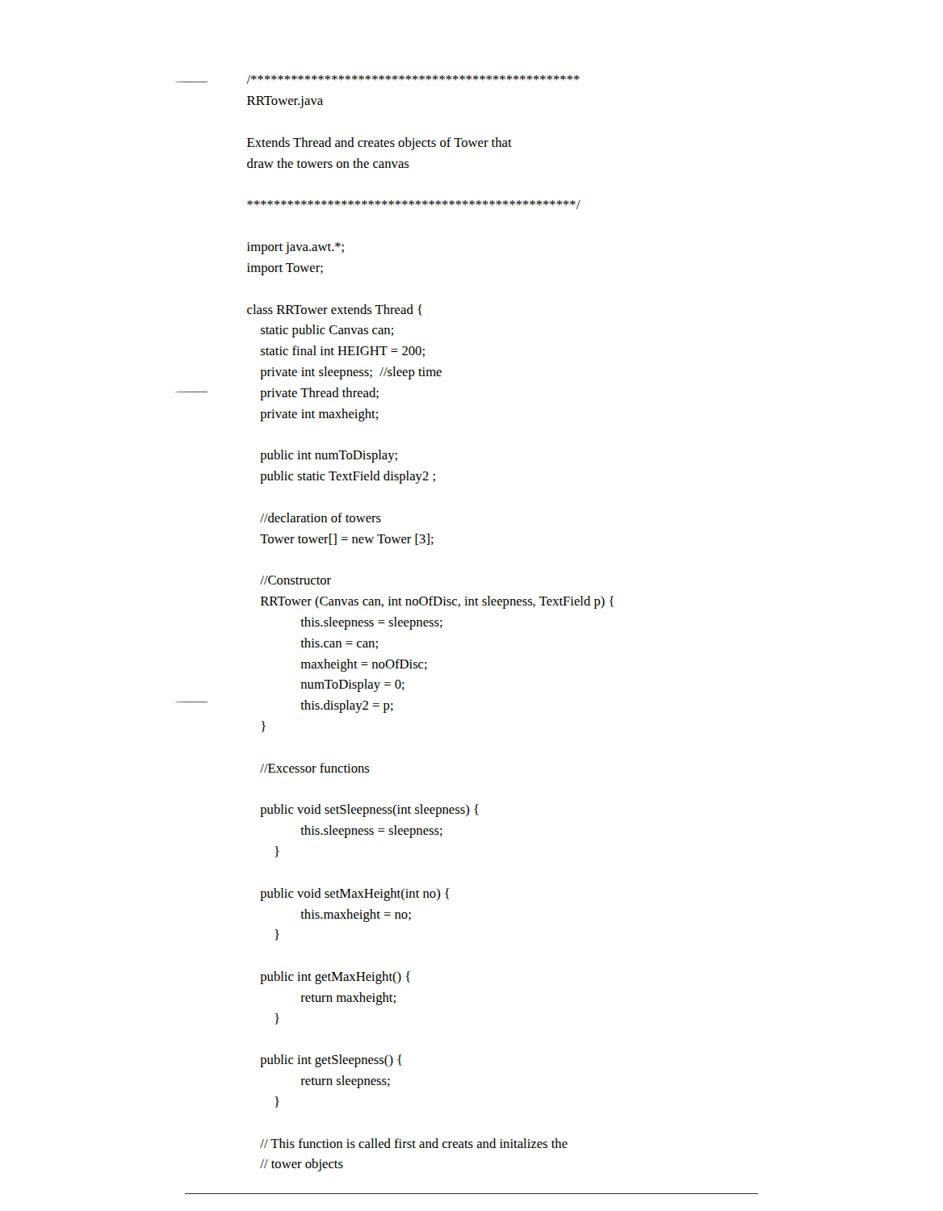/*************************************************
RRTower.java

Extends Thread and creates objects of Tower that
draw the towers on the canvas

*************************************************/

import java.awt.*;
import Tower;

class RRTower extends Thread {
    static public Canvas can;
    static final int HEIGHT = 200;
    private int sleepness;  //sleep time
    private Thread thread;
    private int maxheight;

    public int numToDisplay;
    public static TextField display2 ;

    //declaration of towers
    Tower tower[] = new Tower [3];

    //Constructor
    RRTower (Canvas can, int noOfDisc, int sleepness, TextField p) {
                this.sleepness = sleepness;
                this.can = can;
                maxheight = noOfDisc;
                numToDisplay = 0;
                this.display2 = p;
    }

    //Excessor functions

    public void setSleepness(int sleepness) {
                this.sleepness = sleepness;
        }

    public void setMaxHeight(int no) {
                this.maxheight = no;
        }

    public int getMaxHeight() {
                return maxheight;
        }

    public int getSleepness() {
                return sleepness;
        }

    // This function is called first and creats and initalizes the
    // tower objects